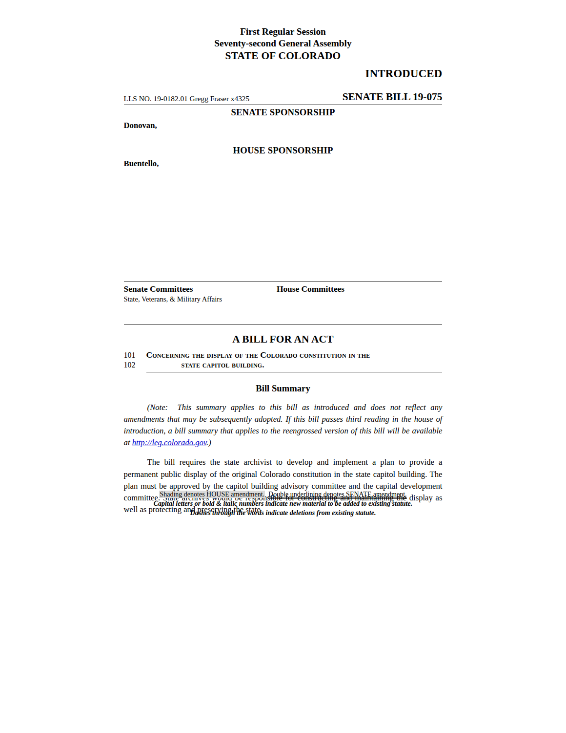First Regular Session
Seventy-second General Assembly
STATE OF COLORADO
INTRODUCED
LLS NO. 19-0182.01 Gregg Fraser x4325
SENATE BILL 19-075
SENATE SPONSORSHIP
Donovan,
HOUSE SPONSORSHIP
Buentello,
Senate Committees
State, Veterans, & Military Affairs
House Committees
A BILL FOR AN ACT
101
Concerning the display of the Colorado constitution in the
102
state capitol building.
Bill Summary
(Note: This summary applies to this bill as introduced and does not reflect any amendments that may be subsequently adopted. If this bill passes third reading in the house of introduction, a bill summary that applies to the reengrossed version of this bill will be available at http://leg.colorado.gov.)
The bill requires the state archivist to develop and implement a plan to provide a permanent public display of the original Colorado constitution in the state capitol building. The plan must be approved by the capitol building advisory committee and the capital development committee. State archives would be responsible for constructing and maintaining the display as well as protecting and preserving the state
Shading denotes HOUSE amendment. Double underlining denotes SENATE amendment.
Capital letters or bold & italic numbers indicate new material to be added to existing statute.
Dashes through the words indicate deletions from existing statute.